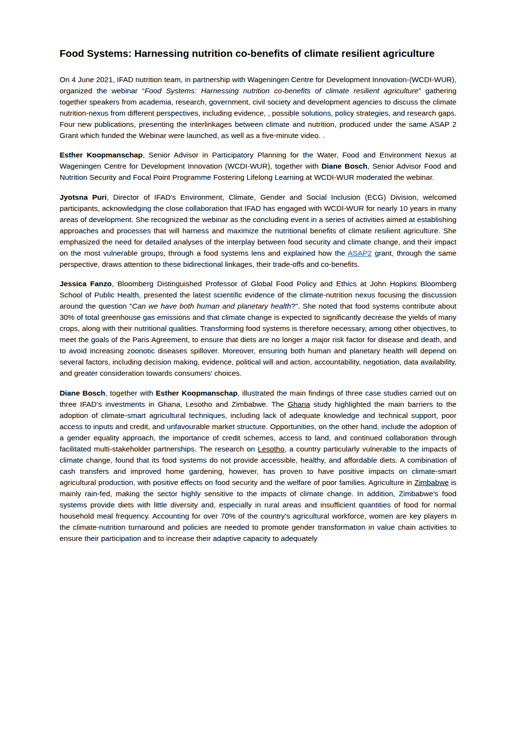Food Systems: Harnessing nutrition co-benefits of climate resilient agriculture
On 4 June 2021, IFAD nutrition team, in partnership with Wageningen Centre for Development Innovation-(WCDI-WUR), organized the webinar “Food Systems: Harnessing nutrition co-benefits of climate resilient agriculture” gathering together speakers from academia, research, government, civil society and development agencies to discuss the climate nutrition-nexus from different perspectives, including evidence, , possible solutions, policy strategies, and research gaps. Four new publications, presenting the interlinkages between climate and nutrition, produced under the same ASAP 2 Grant which funded the Webinar were launched, as well as a five-minute video. .
Esther Koopmanschap, Senior Advisor in Participatory Planning for the Water, Food and Environment Nexus at Wageningen Centre for Development Innovation (WCDI-WUR), together with Diane Bosch, Senior Advisor Food and Nutrition Security and Focal Point Programme Fostering Lifelong Learning at WCDI-WUR moderated the webinar.
Jyotsna Puri, Director of IFAD's Environment, Climate, Gender and Social Inclusion (ECG) Division, welcomed participants, acknowledging the close collaboration that IFAD has engaged with WCDI-WUR for nearly 10 years in many areas of development. She recognized the webinar as the concluding event in a series of activities aimed at establishing approaches and processes that will harness and maximize the nutritional benefits of climate resilient agriculture. She emphasized the need for detailed analyses of the interplay between food security and climate change, and their impact on the most vulnerable groups, through a food systems lens and explained how the ASAP2 grant, through the same perspective, draws attention to these bidirectional linkages, their trade-offs and co-benefits.
Jessica Fanzo, Bloomberg Distinguished Professor of Global Food Policy and Ethics at John Hopkins Bloomberg School of Public Health, presented the latest scientific evidence of the climate-nutrition nexus focusing the discussion around the question "Can we have both human and planetary health?". She noted that food systems contribute about 30% of total greenhouse gas emissions and that climate change is expected to significantly decrease the yields of many crops, along with their nutritional qualities. Transforming food systems is therefore necessary, among other objectives, to meet the goals of the Paris Agreement, to ensure that diets are no longer a major risk factor for disease and death, and to avoid increasing zoonotic diseases spillover. Moreover, ensuring both human and planetary health will depend on several factors, including decision making, evidence, political will and action, accountability, negotiation, data availability, and greater consideration towards consumers' choices.
Diane Bosch, together with Esther Koopmanschap, illustrated the main findings of three case studies carried out on three IFAD’s investments in Ghana, Lesotho and Zimbabwe. The Ghana study highlighted the main barriers to the adoption of climate-smart agricultural techniques, including lack of adequate knowledge and technical support, poor access to inputs and credit, and unfavourable market structure. Opportunities, on the other hand, include the adoption of a gender equality approach, the importance of credit schemes, access to land, and continued collaboration through facilitated multi-stakeholder partnerships. The research on Lesotho, a country particularly vulnerable to the impacts of climate change, found that its food systems do not provide accessible, healthy, and affordable diets. A combination of cash transfers and improved home gardening, however, has proven to have positive impacts on climate-smart agricultural production, with positive effects on food security and the welfare of poor families. Agriculture in Zimbabwe is mainly rain-fed, making the sector highly sensitive to the impacts of climate change. In addition, Zimbabwe's food systems provide diets with little diversity and, especially in rural areas and insufficient quantities of food for normal household meal frequency. Accounting for over 70% of the country's agricultural workforce, women are key players in the climate-nutrition turnaround and policies are needed to promote gender transformation in value chain activities to ensure their participation and to increase their adaptive capacity to adequately